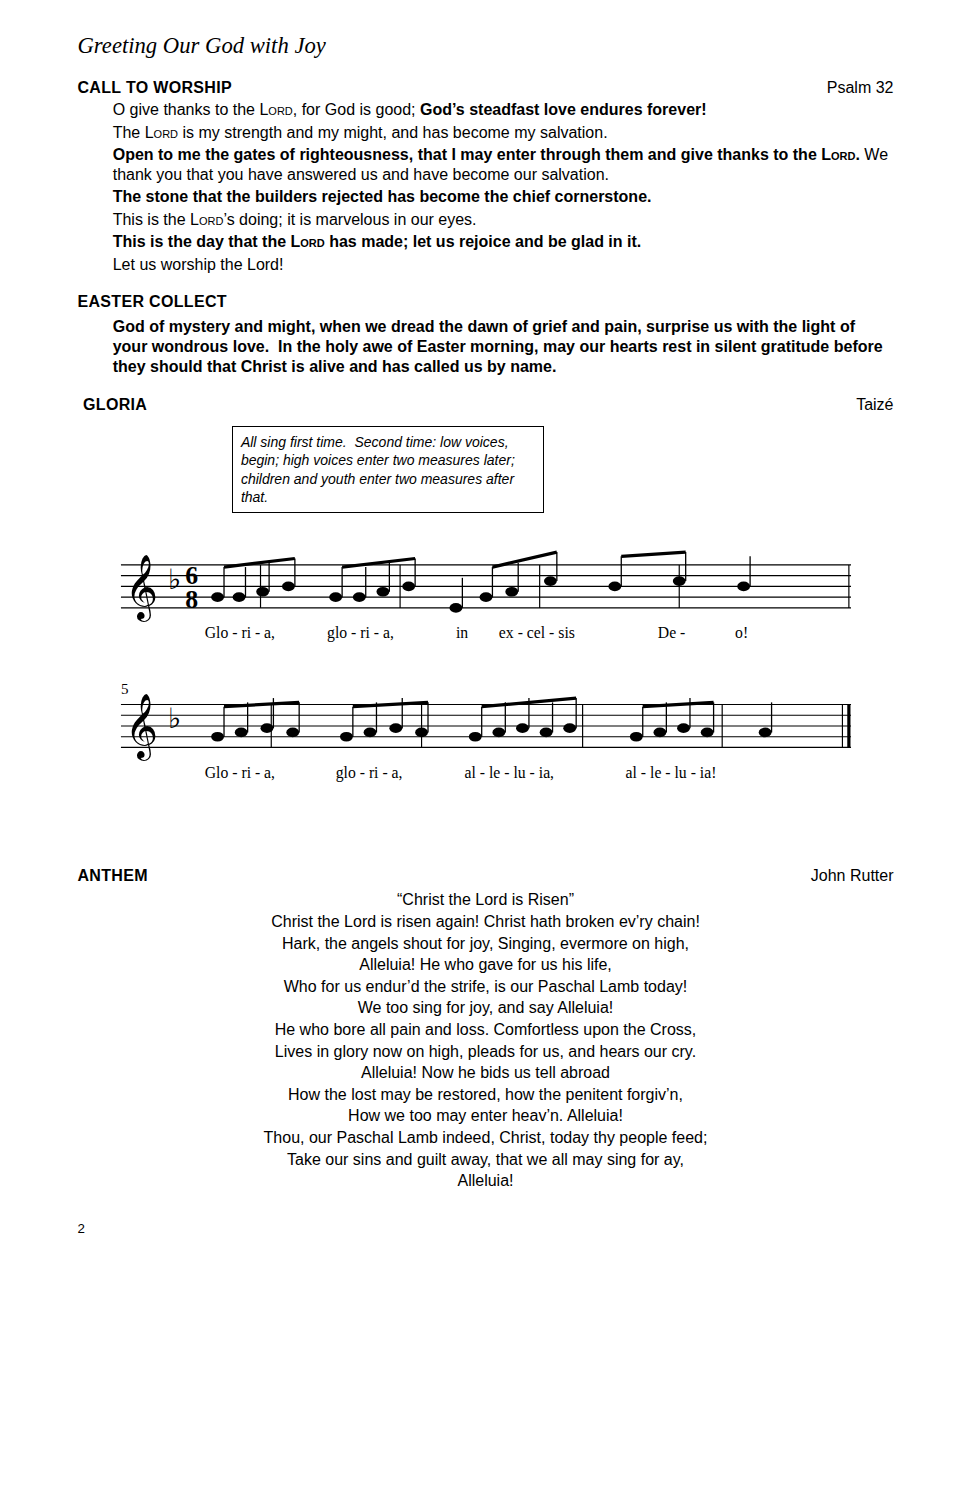Greeting Our God with Joy
CALL TO WORSHIP Psalm 32
O give thanks to the Lord, for God is good; God’s steadfast love endures forever!
The Lord is my strength and my might, and has become my salvation.
Open to me the gates of righteousness, that I may enter through them and give thanks to the Lord. We thank you that you have answered us and have become our salvation.
The stone that the builders rejected has become the chief cornerstone.
This is the Lord’s doing; it is marvelous in our eyes.
This is the day that the Lord has made; let us rejoice and be glad in it.
Let us worship the Lord!
EASTER COLLECT
God of mystery and might, when we dread the dawn of grief and pain, surprise us with the light of your wondrous love. In the holy awe of Easter morning, may our hearts rest in silent gratitude before they should that Christ is alive and has called us by name.
GLORIA Taizé
All sing first time. Second time: low voices, begin; high voices enter two measures later; children and youth enter two measures after that.
Gloria (Taizé) — two-system melody line 𝄞 𝄞 ♭ ♭ 6 8 Glo - ri - a, glo - ri - a, in ex - cel - sis De - o! 5 Glo - ri - a, glo - ri - a, al - le - lu - ia, al - le - lu - ia!
ANTHEM John Rutter
“Christ the Lord is Risen”
Christ the Lord is risen again! Christ hath broken ev’ry chain!
Hark, the angels shout for joy, Singing, evermore on high,
Alleluia! He who gave for us his life,
Who for us endur’d the strife, is our Paschal Lamb today!
We too sing for joy, and say Alleluia!
He who bore all pain and loss. Comfortless upon the Cross,
Lives in glory now on high, pleads for us, and hears our cry.
Alleluia! Now he bids us tell abroad
How the lost may be restored, how the penitent forgiv’n,
How we too may enter heav’n. Alleluia!
Thou, our Paschal Lamb indeed, Christ, today thy people feed;
Take our sins and guilt away, that we all may sing for ay,
Alleluia!
2